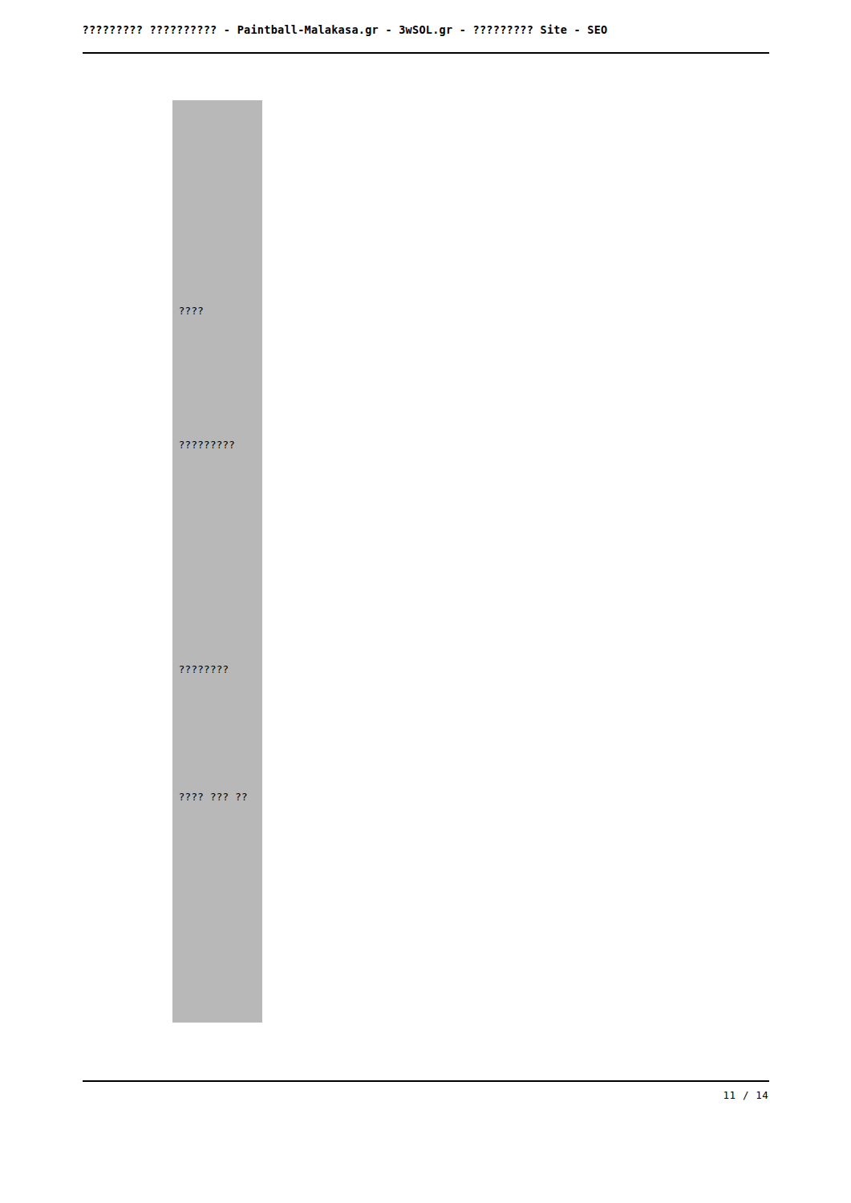????????? ?????????? - Paintball-Malakasa.gr - 3wSOL.gr - ????????? Site - SEO
????
?????????
????????
???? ??? ??
11 / 14